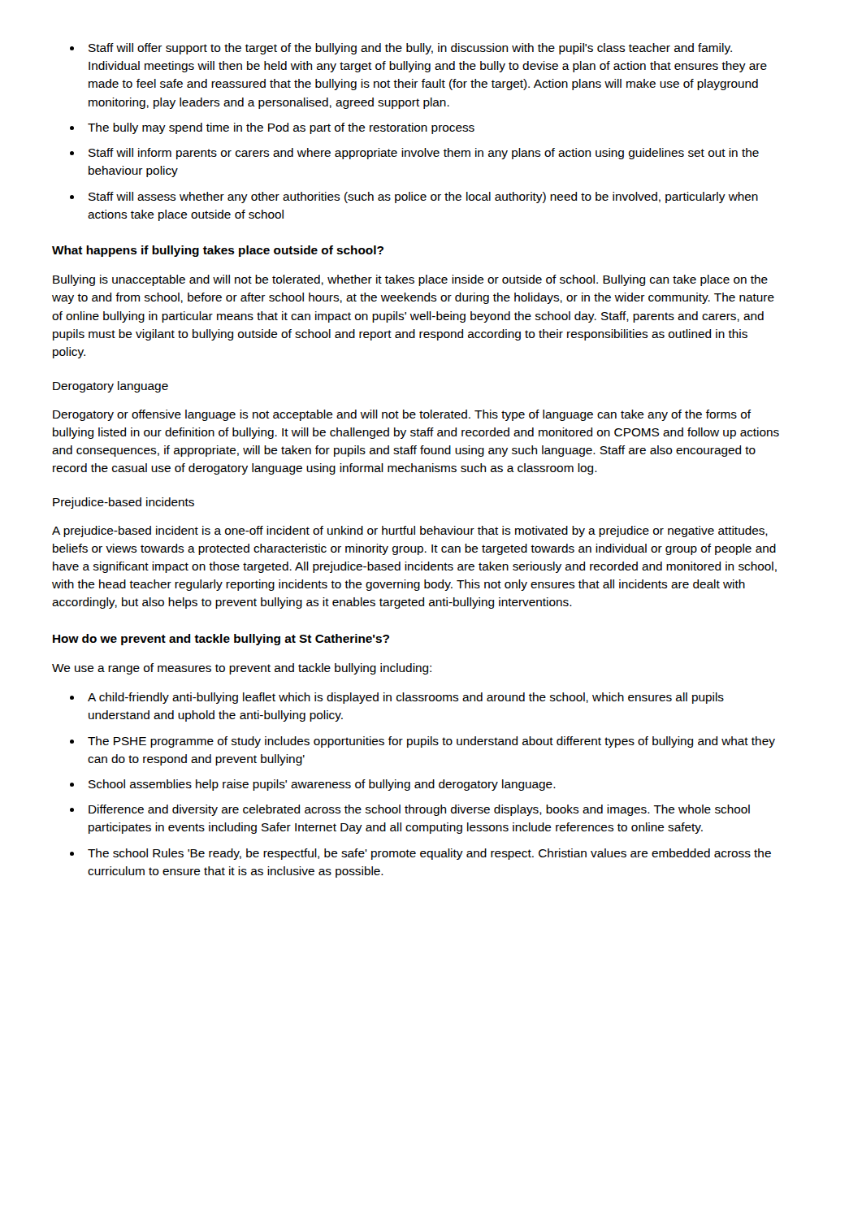Staff will offer support to the target of the bullying and the bully, in discussion with the pupil's class teacher and family. Individual meetings will then be held with any target of bullying and the bully to devise a plan of action that ensures they are made to feel safe and reassured that the bullying is not their fault (for the target). Action plans will make use of playground monitoring, play leaders and a personalised, agreed support plan.
The bully may spend time in the Pod as part of the restoration process
Staff will inform parents or carers and where appropriate involve them in any plans of action using guidelines set out in the behaviour policy
Staff will assess whether any other authorities (such as police or the local authority) need to be involved, particularly when actions take place outside of school
What happens if bullying takes place outside of school?
Bullying is unacceptable and will not be tolerated, whether it takes place inside or outside of school. Bullying can take place on the way to and from school, before or after school hours, at the weekends or during the holidays, or in the wider community. The nature of online bullying in particular means that it can impact on pupils' well-being beyond the school day. Staff, parents and carers, and pupils must be vigilant to bullying outside of school and report and respond according to their responsibilities as outlined in this policy.
Derogatory language
Derogatory or offensive language is not acceptable and will not be tolerated. This type of language can take any of the forms of bullying listed in our definition of bullying. It will be challenged by staff and recorded and monitored on CPOMS and follow up actions and consequences, if appropriate, will be taken for pupils and staff found using any such language. Staff are also encouraged to record the casual use of derogatory language using informal mechanisms such as a classroom log.
Prejudice-based incidents
A prejudice-based incident is a one-off incident of unkind or hurtful behaviour that is motivated by a prejudice or negative attitudes, beliefs or views towards a protected characteristic or minority group. It can be targeted towards an individual or group of people and have a significant impact on those targeted. All prejudice-based incidents are taken seriously and recorded and monitored in school, with the head teacher regularly reporting incidents to the governing body. This not only ensures that all incidents are dealt with accordingly, but also helps to prevent bullying as it enables targeted anti-bullying interventions.
How do we prevent and tackle bullying at St Catherine's?
We use a range of measures to prevent and tackle bullying including:
A child-friendly anti-bullying leaflet which is displayed in classrooms and around the school, which ensures all pupils understand and uphold the anti-bullying policy.
The PSHE programme of study includes opportunities for pupils to understand about different types of bullying and what they can do to respond and prevent bullying'
School assemblies help raise pupils' awareness of bullying and derogatory language.
Difference and diversity are celebrated across the school through diverse displays, books and images. The whole school participates in events including Safer Internet Day and all computing lessons include references to online safety.
The school Rules 'Be ready, be respectful, be safe' promote equality and respect. Christian values are embedded across the curriculum to ensure that it is as inclusive as possible.